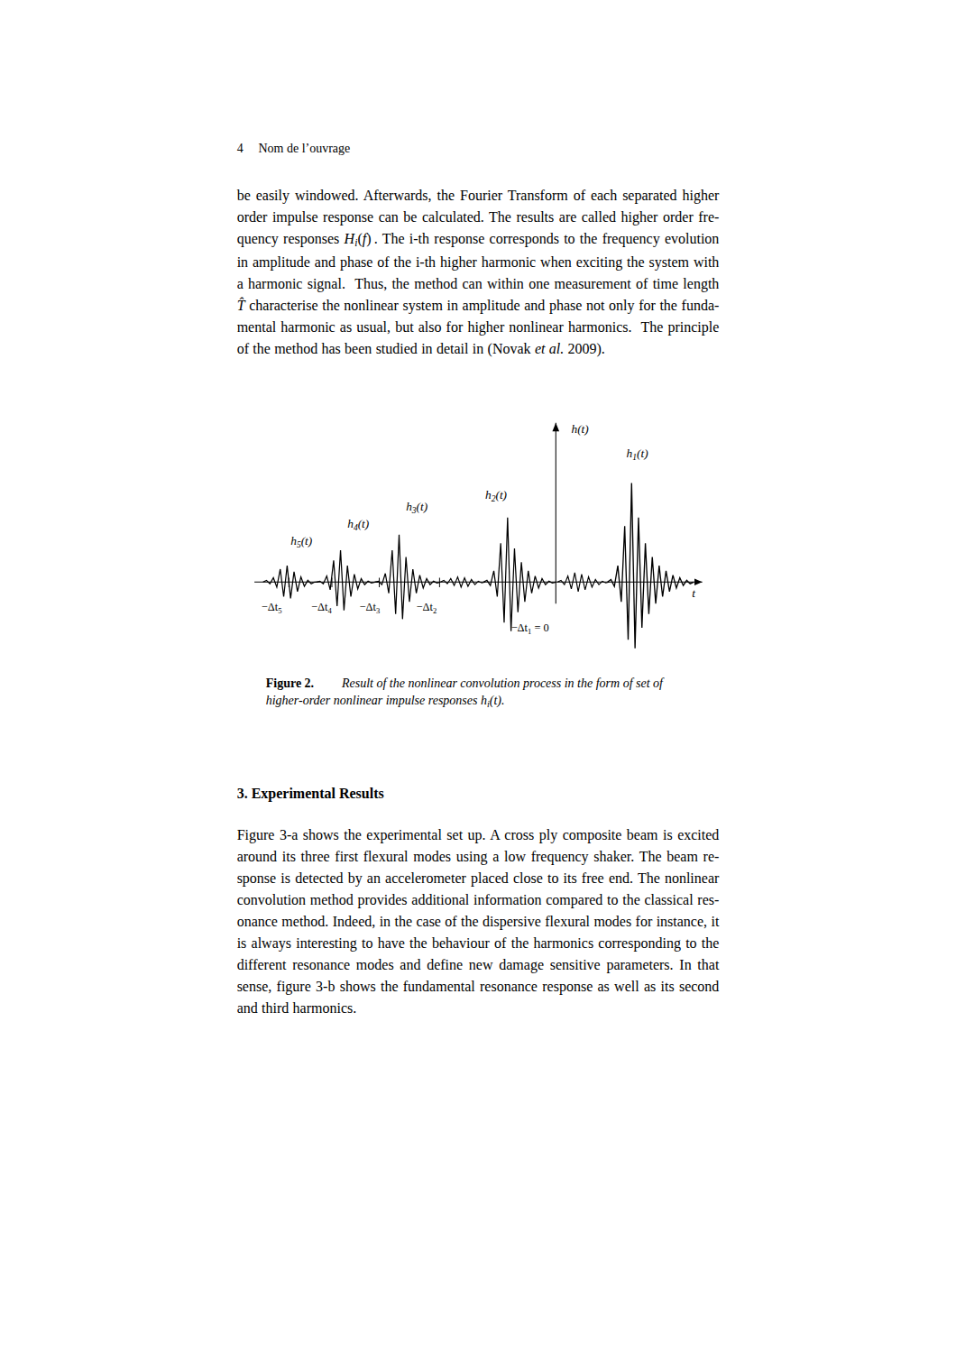4 Nom de l’ouvrage
be easily windowed. Afterwards, the Fourier Transform of each separated higher order impulse response can be calculated. The results are called higher order frequency responses Hi(f) . The i-th response corresponds to the frequency evolution in amplitude and phase of the i-th higher harmonic when exciting the system with a harmonic signal. Thus, the method can within one measurement of time length T̂ characterise the nonlinear system in amplitude and phase not only for the fundamental harmonic as usual, but also for higher nonlinear harmonics. The principle of the method has been studied in detail in (Novak et al. 2009).
h(t) h1(t) h2(t) h3(t) h4(t) h5(t) t −Δt5 −Δt4 −Δt3 −Δt2 −Δt1 = 0
Figure 2. Result of the nonlinear convolution process in the form of set of higher-order nonlinear impulse responses hi(t).
3. Experimental Results
Figure 3-a shows the experimental set up. A cross ply composite beam is excited around its three first flexural modes using a low frequency shaker. The beam response is detected by an accelerometer placed close to its free end. The nonlinear convolution method provides additional information compared to the classical resonance method. Indeed, in the case of the dispersive flexural modes for instance, it is always interesting to have the behaviour of the harmonics corresponding to the different resonance modes and define new damage sensitive parameters. In that sense, figure 3-b shows the fundamental resonance response as well as its second and third harmonics.